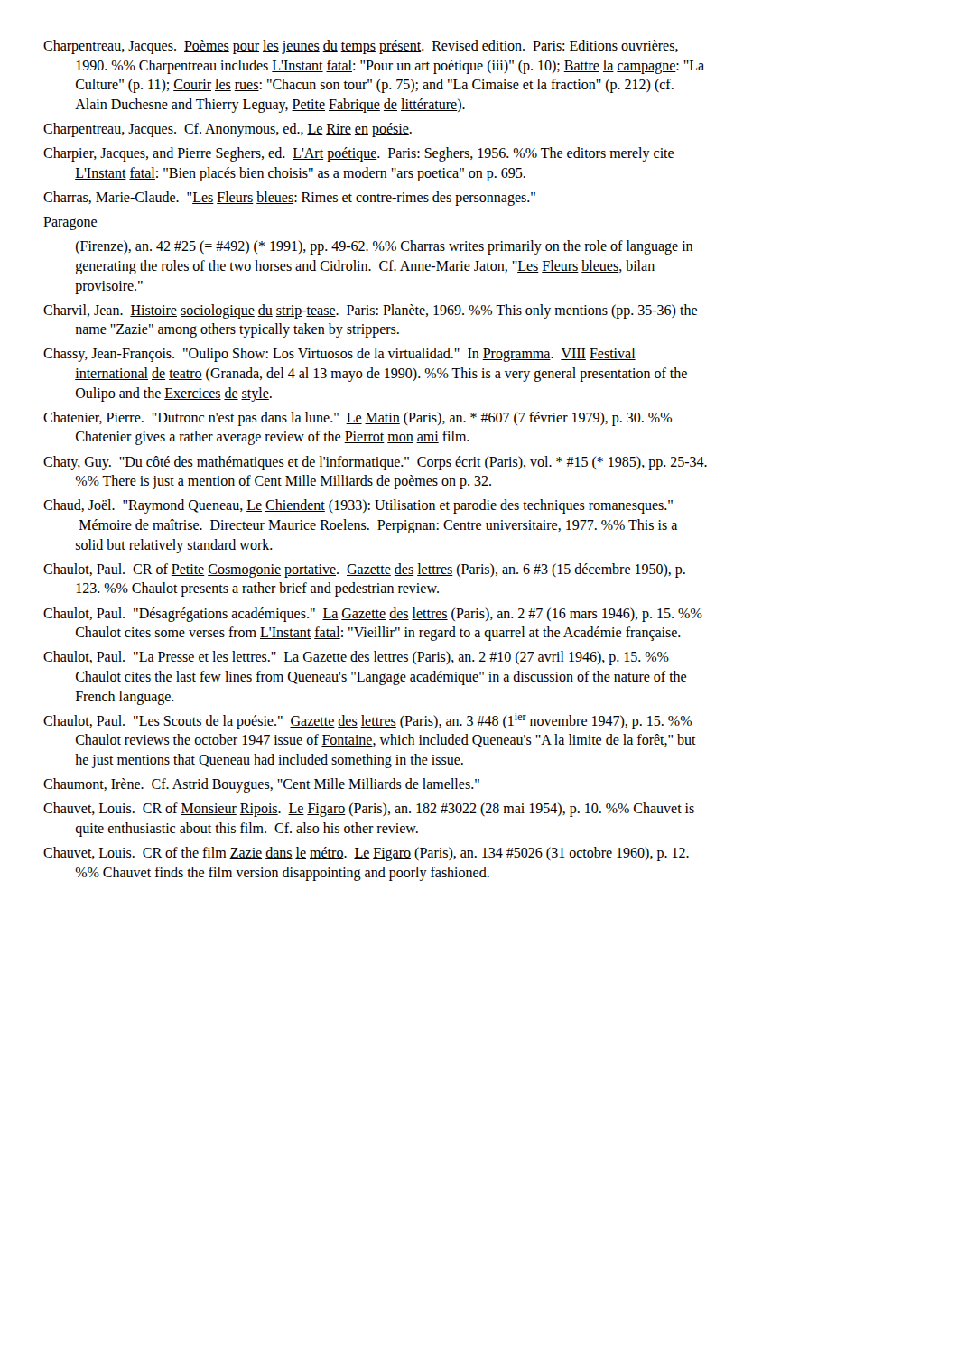Charpentreau, Jacques. Poèmes pour les jeunes du temps présent. Revised edition. Paris: Editions ouvrières, 1990. %% Charpentreau includes L'Instant fatal: "Pour un art poétique (iii)" (p. 10); Battre la campagne: "La Culture" (p. 11); Courir les rues: "Chacun son tour" (p. 75); and "La Cimaise et la fraction" (p. 212) (cf. Alain Duchesne and Thierry Leguay, Petite Fabrique de littérature).
Charpentreau, Jacques. Cf. Anonymous, ed., Le Rire en poésie.
Charpier, Jacques, and Pierre Seghers, ed. L'Art poétique. Paris: Seghers, 1956. %% The editors merely cite L'Instant fatal: "Bien placés bien choisis" as a modern "ars poetica" on p. 695.
Charras, Marie-Claude. "Les Fleurs bleues: Rimes et contre-rimes des personnages."
Paragone
(Firenze), an. 42 #25 (= #492) (* 1991), pp. 49-62. %% Charras writes primarily on the role of language in generating the roles of the two horses and Cidrolin. Cf. Anne-Marie Jaton, "Les Fleurs bleues, bilan provisoire."
Charvil, Jean. Histoire sociologique du strip-tease. Paris: Planète, 1969. %% This only mentions (pp. 35-36) the name "Zazie" among others typically taken by strippers.
Chassy, Jean-François. "Oulipo Show: Los Virtuosos de la virtualidad." In Programma. VIII Festival international de teatro (Granada, del 4 al 13 mayo de 1990). %% This is a very general presentation of the Oulipo and the Exercices de style.
Chatenier, Pierre. "Dutronc n'est pas dans la lune." Le Matin (Paris), an. * #607 (7 février 1979), p. 30. %% Chatenier gives a rather average review of the Pierrot mon ami film.
Chaty, Guy. "Du côté des mathématiques et de l'informatique." Corps écrit (Paris), vol. * #15 (* 1985), pp. 25-34. %% There is just a mention of Cent Mille Milliards de poèmes on p. 32.
Chaud, Joël. "Raymond Queneau, Le Chiendent (1933): Utilisation et parodie des techniques romanesques." Mémoire de maîtrise. Directeur Maurice Roelens. Perpignan: Centre universitaire, 1977. %% This is a solid but relatively standard work.
Chaulot, Paul. CR of Petite Cosmogonie portative. Gazette des lettres (Paris), an. 6 #3 (15 décembre 1950), p. 123. %% Chaulot presents a rather brief and pedestrian review.
Chaulot, Paul. "Désagrégations académiques." La Gazette des lettres (Paris), an. 2 #7 (16 mars 1946), p. 15. %% Chaulot cites some verses from L'Instant fatal: "Vieillir" in regard to a quarrel at the Académie française.
Chaulot, Paul. "La Presse et les lettres." La Gazette des lettres (Paris), an. 2 #10 (27 avril 1946), p. 15. %% Chaulot cites the last few lines from Queneau's "Langage académique" in a discussion of the nature of the French language.
Chaulot, Paul. "Les Scouts de la poésie." Gazette des lettres (Paris), an. 3 #48 (1ier novembre 1947), p. 15. %% Chaulot reviews the october 1947 issue of Fontaine, which included Queneau's "A la limite de la forêt," but he just mentions that Queneau had included something in the issue.
Chaumont, Irène. Cf. Astrid Bouygues, "Cent Mille Milliards de lamelles."
Chauvet, Louis. CR of Monsieur Ripois. Le Figaro (Paris), an. 182 #3022 (28 mai 1954), p. 10. %% Chauvet is quite enthusiastic about this film. Cf. also his other review.
Chauvet, Louis. CR of the film Zazie dans le métro. Le Figaro (Paris), an. 134 #5026 (31 octobre 1960), p. 12. %% Chauvet finds the film version disappointing and poorly fashioned.